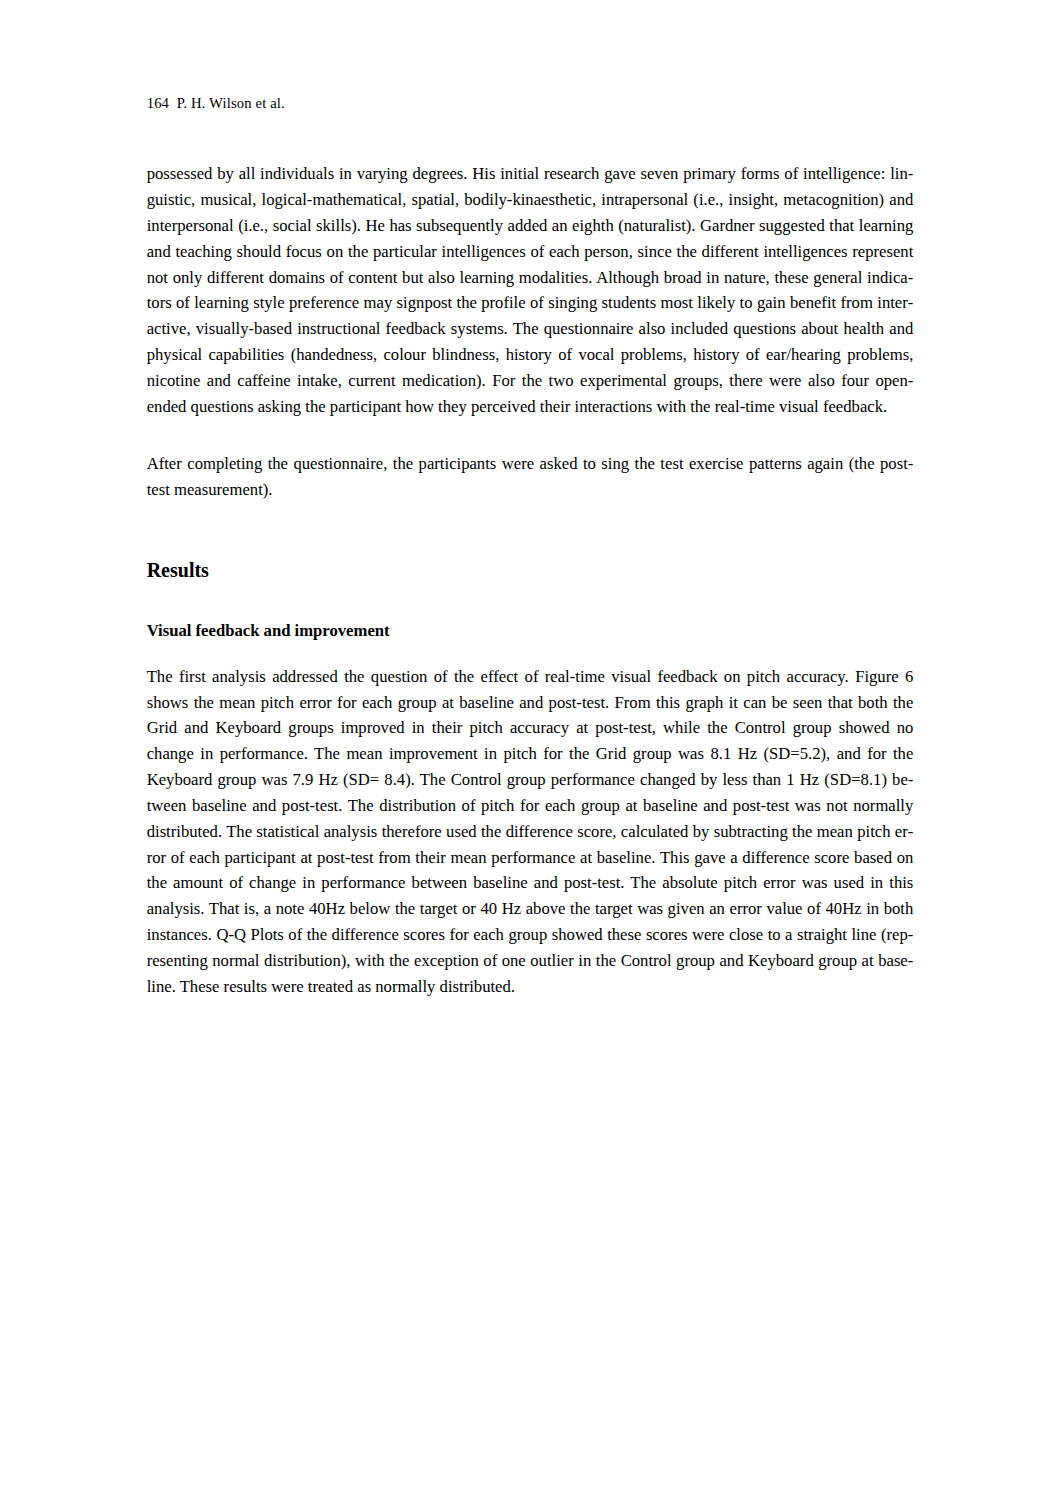164 P. H. Wilson et al.
possessed by all individuals in varying degrees. His initial research gave seven primary forms of intelligence: linguistic, musical, logical-mathematical, spatial, bodily-kinaesthetic, intrapersonal (i.e., insight, metacognition) and interpersonal (i.e., social skills). He has subsequently added an eighth (naturalist). Gardner suggested that learning and teaching should focus on the particular intelligences of each person, since the different intelligences represent not only different domains of content but also learning modalities. Although broad in nature, these general indicators of learning style preference may signpost the profile of singing students most likely to gain benefit from interactive, visually-based instructional feedback systems. The questionnaire also included questions about health and physical capabilities (handedness, colour blindness, history of vocal problems, history of ear/hearing problems, nicotine and caffeine intake, current medication). For the two experimental groups, there were also four open-ended questions asking the participant how they perceived their interactions with the real-time visual feedback.
After completing the questionnaire, the participants were asked to sing the test exercise patterns again (the post-test measurement).
Results
Visual feedback and improvement
The first analysis addressed the question of the effect of real-time visual feedback on pitch accuracy. Figure 6 shows the mean pitch error for each group at baseline and post-test. From this graph it can be seen that both the Grid and Keyboard groups improved in their pitch accuracy at post-test, while the Control group showed no change in performance. The mean improvement in pitch for the Grid group was 8.1 Hz (SD=5.2), and for the Keyboard group was 7.9 Hz (SD= 8.4). The Control group performance changed by less than 1 Hz (SD=8.1) between baseline and post-test. The distribution of pitch for each group at baseline and post-test was not normally distributed. The statistical analysis therefore used the difference score, calculated by subtracting the mean pitch error of each participant at post-test from their mean performance at baseline. This gave a difference score based on the amount of change in performance between baseline and post-test. The absolute pitch error was used in this analysis. That is, a note 40Hz below the target or 40 Hz above the target was given an error value of 40Hz in both instances. Q-Q Plots of the difference scores for each group showed these scores were close to a straight line (representing normal distribution), with the exception of one outlier in the Control group and Keyboard group at baseline. These results were treated as normally distributed.